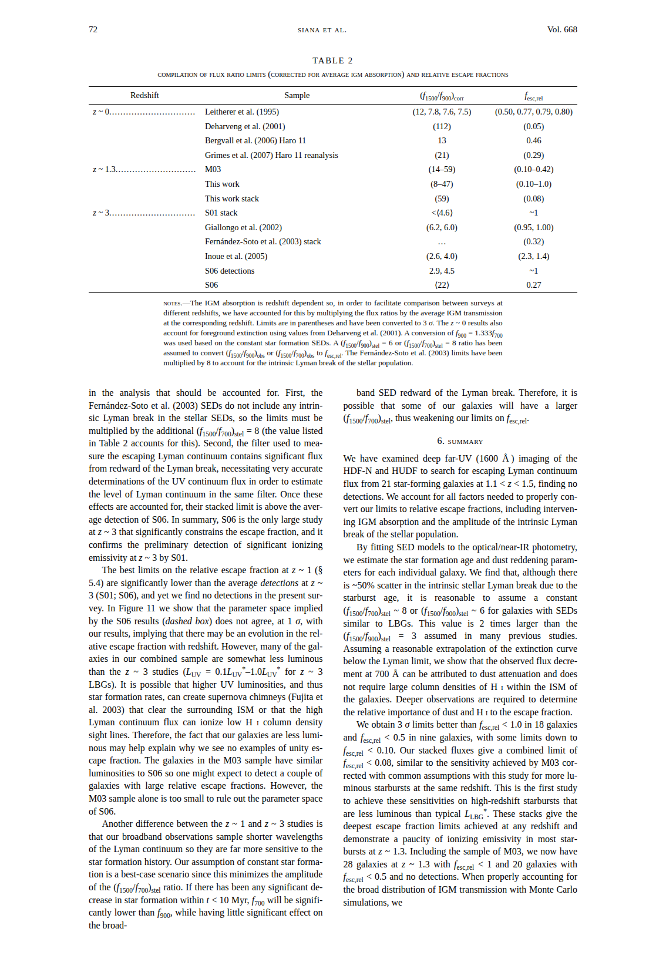72 Siana et al. Vol. 668
TABLE 2
Compilation of Flux Ratio Limits (Corrected for Average IGM Absorption) and Relative Escape Fractions
| Redshift | Sample | ( f 1500 / f 900 ) corr | f esc,rel |
| --- | --- | --- | --- |
| z ~ 0 ............................... | Leitherer et al. (1995) | (12, 7.8, 7.6, 7.5) | (0.50, 0.77, 0.79, 0.80) |
| | Deharveng et al. (2001) | (112) | (0.05) |
| | Bergvall et al. (2006) Haro 11 | 13 | 0.46 |
| | Grimes et al. (2007) Haro 11 reanalysis | (21) | (0.29) |
| z ~ 1.3 ............................. | M03 | (14–59) | (0.10–0.42) |
| | This work | (8–47) | (0.10–1.0) |
| | This work stack | (59) | (0.08) |
| z ~ 3 ............................... | S01 stack | <⟨4.6⟩ | ~1 |
| | Giallongo et al. (2002) | (6.2, 6.0) | (0.95, 1.00) |
| | Fernández-Soto et al. (2003) stack | … | (0.32) |
| | Inoue et al. (2005) | (2.6, 4.0) | (2.3, 1.4) |
| | S06 detections | 2.9, 4.5 | ~1 |
| | S06 | ⟨22⟩ | 0.27 |
Notes.—The IGM absorption is redshift dependent so, in order to facilitate comparison between surveys at different redshifts, we have accounted for this by multiplying the flux ratios by the average IGM transmission at the corresponding redshift. Limits are in parentheses and have been converted to 3 σ. The z ~ 0 results also account for foreground extinction using values from Deharveng et al. (2001). A conversion of f900 = 1.333f700 was used based on the constant star formation SEDs. A (f1500/f900)stel = 6 or (f1500/f700)stel = 8 ratio has been assumed to convert (f1500/f900)obs or (f1500/f700)obs to fesc,rel. The Fernández-Soto et al. (2003) limits have been multiplied by 8 to account for the intrinsic Lyman break of the stellar population.
in the analysis that should be accounted for. First, the Fernández-Soto et al. (2003) SEDs do not include any intrinsic Lyman break in the stellar SEDs, so the limits must be multiplied by the additional (f1500/f700)stel = 8 (the value listed in Table 2 accounts for this). Second, the filter used to measure the escaping Lyman continuum contains significant flux from redward of the Lyman break, necessitating very accurate determinations of the UV continuum flux in order to estimate the level of Lyman continuum in the same filter. Once these effects are accounted for, their stacked limit is above the average detection of S06. In summary, S06 is the only large study at z ~ 3 that significantly constrains the escape fraction, and it confirms the preliminary detection of significant ionizing emissivity at z ~ 3 by S01.
The best limits on the relative escape fraction at z ~ 1 (§ 5.4) are significantly lower than the average detections at z ~ 3 (S01; S06), and yet we find no detections in the present survey. In Figure 11 we show that the parameter space implied by the S06 results (dashed box) does not agree, at 1 σ, with our results, implying that there may be an evolution in the relative escape fraction with redshift. However, many of the galaxies in our combined sample are somewhat less luminous than the z ~ 3 studies (LUV = 0.1LUV*–1.0LUV* for z ~ 3 LBGs). It is possible that higher UV luminosities, and thus star formation rates, can create supernova chimneys (Fujita et al. 2003) that clear the surrounding ISM or that the high Lyman continuum flux can ionize low H i column density sight lines. Therefore, the fact that our galaxies are less luminous may help explain why we see no examples of unity escape fraction. The galaxies in the M03 sample have similar luminosities to S06 so one might expect to detect a couple of galaxies with large relative escape fractions. However, the M03 sample alone is too small to rule out the parameter space of S06.
Another difference between the z ~ 1 and z ~ 3 studies is that our broadband observations sample shorter wavelengths of the Lyman continuum so they are far more sensitive to the star formation history. Our assumption of constant star formation is a best-case scenario since this minimizes the amplitude of the (f1500/f700)stel ratio. If there has been any significant decrease in star formation within t < 10 Myr, f700 will be significantly lower than f900, while having little significant effect on the broad-
band SED redward of the Lyman break. Therefore, it is possible that some of our galaxies will have a larger (f1500/f700)stel, thus weakening our limits on fesc,rel.
6. Summary
We have examined deep far-UV (1600 Å) imaging of the HDF-N and HUDF to search for escaping Lyman continuum flux from 21 star-forming galaxies at 1.1 < z < 1.5, finding no detections. We account for all factors needed to properly convert our limits to relative escape fractions, including intervening IGM absorption and the amplitude of the intrinsic Lyman break of the stellar population.
By fitting SED models to the optical/near-IR photometry, we estimate the star formation age and dust reddening parameters for each individual galaxy. We find that, although there is ~50% scatter in the intrinsic stellar Lyman break due to the starburst age, it is reasonable to assume a constant (f1500/f700)stel ~ 8 or (f1500/f900)stel ~ 6 for galaxies with SEDs similar to LBGs. This value is 2 times larger than the (f1500/f900)stel = 3 assumed in many previous studies. Assuming a reasonable extrapolation of the extinction curve below the Lyman limit, we show that the observed flux decrement at 700 Å can be attributed to dust attenuation and does not require large column densities of H i within the ISM of the galaxies. Deeper observations are required to determine the relative importance of dust and H i to the escape fraction.
We obtain 3 σ limits better than fesc,rel < 1.0 in 18 galaxies and fesc,rel < 0.5 in nine galaxies, with some limits down to fesc,rel < 0.10. Our stacked fluxes give a combined limit of fesc,rel < 0.08, similar to the sensitivity achieved by M03 corrected with common assumptions with this study for more luminous starbursts at the same redshift. This is the first study to achieve these sensitivities on high-redshift starbursts that are less luminous than typical LLBG*. These stacks give the deepest escape fraction limits achieved at any redshift and demonstrate a paucity of ionizing emissivity in most starbursts at z ~ 1.3. Including the sample of M03, we now have 28 galaxies at z ~ 1.3 with fesc,rel < 1 and 20 galaxies with fesc,rel < 0.5 and no detections. When properly accounting for the broad distribution of IGM transmission with Monte Carlo simulations, we